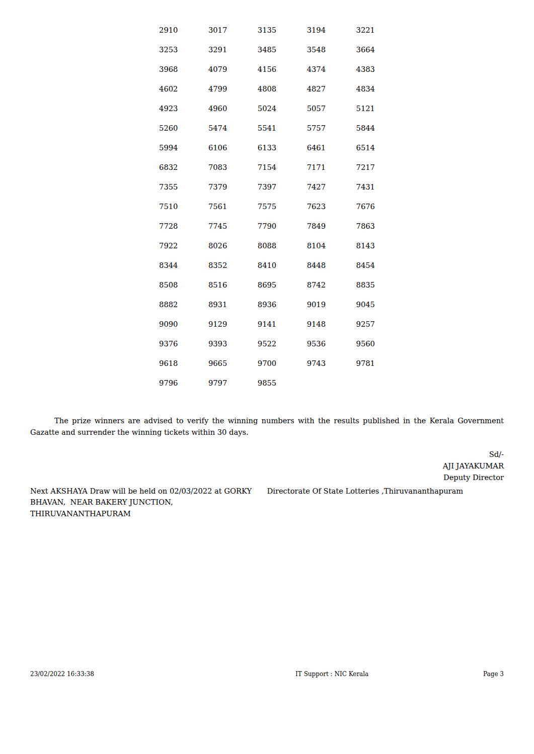| 2910 | 3017 | 3135 | 3194 | 3221 |
| 3253 | 3291 | 3485 | 3548 | 3664 |
| 3968 | 4079 | 4156 | 4374 | 4383 |
| 4602 | 4799 | 4808 | 4827 | 4834 |
| 4923 | 4960 | 5024 | 5057 | 5121 |
| 5260 | 5474 | 5541 | 5757 | 5844 |
| 5994 | 6106 | 6133 | 6461 | 6514 |
| 6832 | 7083 | 7154 | 7171 | 7217 |
| 7355 | 7379 | 7397 | 7427 | 7431 |
| 7510 | 7561 | 7575 | 7623 | 7676 |
| 7728 | 7745 | 7790 | 7849 | 7863 |
| 7922 | 8026 | 8088 | 8104 | 8143 |
| 8344 | 8352 | 8410 | 8448 | 8454 |
| 8508 | 8516 | 8695 | 8742 | 8835 |
| 8882 | 8931 | 8936 | 9019 | 9045 |
| 9090 | 9129 | 9141 | 9148 | 9257 |
| 9376 | 9393 | 9522 | 9536 | 9560 |
| 9618 | 9665 | 9700 | 9743 | 9781 |
| 9796 | 9797 | 9855 | | |
The prize winners are advised to verify the winning numbers with the results published in the Kerala Government Gazatte and surrender the winning tickets within 30 days.
Sd/-
AJI JAYAKUMAR
Deputy Director
| Next AKSHAYA Draw will be held on 02/03/2022 at GORKY BHAVAN, NEAR BAKERY JUNCTION, THIRUVANANTHAPURAM | Directorate Of State Lotteries ,Thiruvananthapuram |
| 23/02/2022 16:33:38 | IT Support : NIC Kerala | Page 3 |